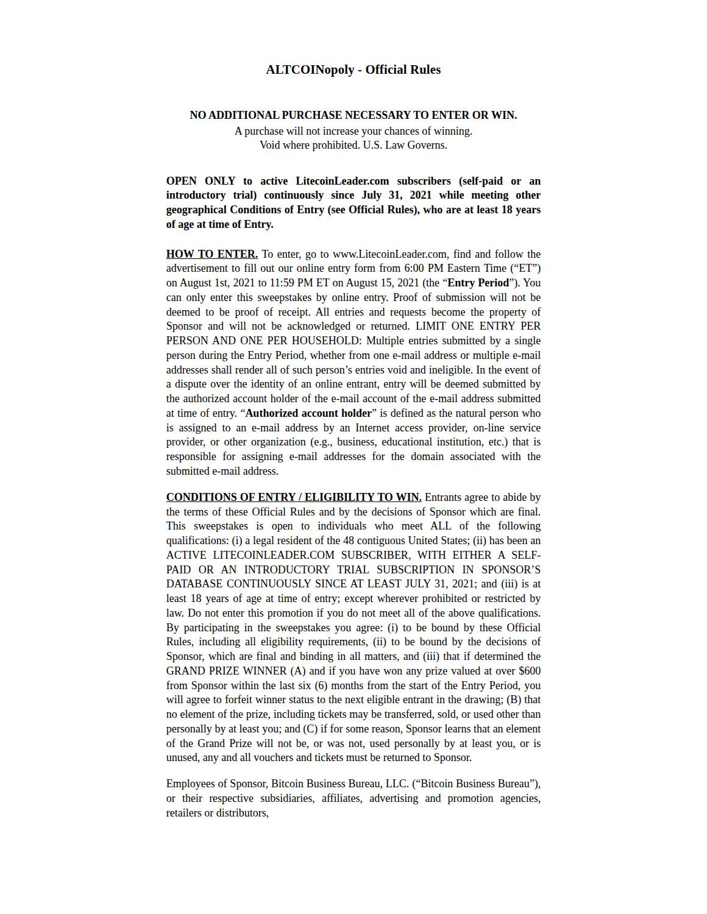ALTCOINopoly - Official Rules
NO ADDITIONAL PURCHASE NECESSARY TO ENTER OR WIN. A purchase will not increase your chances of winning. Void where prohibited. U.S. Law Governs.
OPEN ONLY to active LitecoinLeader.com subscribers (self-paid or an introductory trial) continuously since July 31, 2021 while meeting other geographical Conditions of Entry (see Official Rules), who are at least 18 years of age at time of Entry.
HOW TO ENTER. To enter, go to www.LitecoinLeader.com, find and follow the advertisement to fill out our online entry form from 6:00 PM Eastern Time (“ET”) on August 1st, 2021 to 11:59 PM ET on August 15, 2021 (the “Entry Period”). You can only enter this sweepstakes by online entry. Proof of submission will not be deemed to be proof of receipt. All entries and requests become the property of Sponsor and will not be acknowledged or returned. LIMIT ONE ENTRY PER PERSON AND ONE PER HOUSEHOLD: Multiple entries submitted by a single person during the Entry Period, whether from one e-mail address or multiple e-mail addresses shall render all of such person’s entries void and ineligible. In the event of a dispute over the identity of an online entrant, entry will be deemed submitted by the authorized account holder of the e-mail account of the e-mail address submitted at time of entry. “Authorized account holder” is defined as the natural person who is assigned to an e-mail address by an Internet access provider, on-line service provider, or other organization (e.g., business, educational institution, etc.) that is responsible for assigning e-mail addresses for the domain associated with the submitted e-mail address.
CONDITIONS OF ENTRY / ELIGIBILITY TO WIN. Entrants agree to abide by the terms of these Official Rules and by the decisions of Sponsor which are final. This sweepstakes is open to individuals who meet ALL of the following qualifications: (i) a legal resident of the 48 contiguous United States; (ii) has been an ACTIVE LITECOINLEADER.COM SUBSCRIBER, WITH EITHER A SELF-PAID OR AN INTRODUCTORY TRIAL SUBSCRIPTION IN SPONSOR’S DATABASE CONTINUOUSLY SINCE AT LEAST JULY 31, 2021; and (iii) is at least 18 years of age at time of entry; except wherever prohibited or restricted by law. Do not enter this promotion if you do not meet all of the above qualifications. By participating in the sweepstakes you agree: (i) to be bound by these Official Rules, including all eligibility requirements, (ii) to be bound by the decisions of Sponsor, which are final and binding in all matters, and (iii) that if determined the GRAND PRIZE WINNER (A) and if you have won any prize valued at over $600 from Sponsor within the last six (6) months from the start of the Entry Period, you will agree to forfeit winner status to the next eligible entrant in the drawing; (B) that no element of the prize, including tickets may be transferred, sold, or used other than personally by at least you; and (C) if for some reason, Sponsor learns that an element of the Grand Prize will not be, or was not, used personally by at least you, or is unused, any and all vouchers and tickets must be returned to Sponsor.
Employees of Sponsor, Bitcoin Business Bureau, LLC. (“Bitcoin Business Bureau”), or their respective subsidiaries, affiliates, advertising and promotion agencies, retailers or distributors,